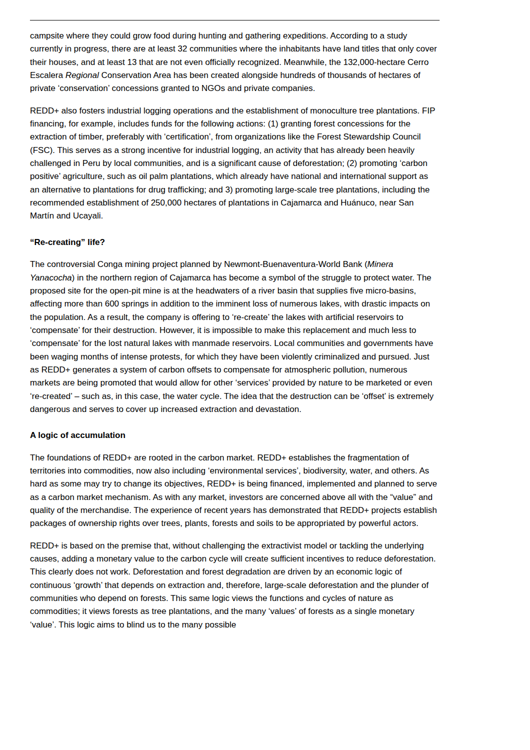campsite where they could grow food during hunting and gathering expeditions. According to a study currently in progress, there are at least 32 communities where the inhabitants have land titles that only cover their houses, and at least 13 that are not even officially recognized. Meanwhile, the 132,000-hectare Cerro Escalera Regional Conservation Area has been created alongside hundreds of thousands of hectares of private ‘conservation’ concessions granted to NGOs and private companies.
REDD+ also fosters industrial logging operations and the establishment of monoculture tree plantations. FIP financing, for example, includes funds for the following actions: (1) granting forest concessions for the extraction of timber, preferably with ‘certification’, from organizations like the Forest Stewardship Council (FSC). This serves as a strong incentive for industrial logging, an activity that has already been heavily challenged in Peru by local communities, and is a significant cause of deforestation; (2) promoting ‘carbon positive’ agriculture, such as oil palm plantations, which already have national and international support as an alternative to plantations for drug trafficking; and 3) promoting large-scale tree plantations, including the recommended establishment of 250,000 hectares of plantations in Cajamarca and Huánuco, near San Martín and Ucayali.
“Re-creating” life?
The controversial Conga mining project planned by Newmont-Buenaventura-World Bank (Minera Yanacocha) in the northern region of Cajamarca has become a symbol of the struggle to protect water. The proposed site for the open-pit mine is at the headwaters of a river basin that supplies five micro-basins, affecting more than 600 springs in addition to the imminent loss of numerous lakes, with drastic impacts on the population. As a result, the company is offering to ‘re-create’ the lakes with artificial reservoirs to ‘compensate’ for their destruction. However, it is impossible to make this replacement and much less to ‘compensate’ for the lost natural lakes with manmade reservoirs. Local communities and governments have been waging months of intense protests, for which they have been violently criminalized and pursued. Just as REDD+ generates a system of carbon offsets to compensate for atmospheric pollution, numerous markets are being promoted that would allow for other ‘services’ provided by nature to be marketed or even ‘re-created’ – such as, in this case, the water cycle. The idea that the destruction can be ‘offset’ is extremely dangerous and serves to cover up increased extraction and devastation.
A logic of accumulation
The foundations of REDD+ are rooted in the carbon market. REDD+ establishes the fragmentation of territories into commodities, now also including ‘environmental services’, biodiversity, water, and others. As hard as some may try to change its objectives, REDD+ is being financed, implemented and planned to serve as a carbon market mechanism. As with any market, investors are concerned above all with the “value” and quality of the merchandise. The experience of recent years has demonstrated that REDD+ projects establish packages of ownership rights over trees, plants, forests and soils to be appropriated by powerful actors.
REDD+ is based on the premise that, without challenging the extractivist model or tackling the underlying causes, adding a monetary value to the carbon cycle will create sufficient incentives to reduce deforestation. This clearly does not work. Deforestation and forest degradation are driven by an economic logic of continuous ‘growth’ that depends on extraction and, therefore, large-scale deforestation and the plunder of communities who depend on forests. This same logic views the functions and cycles of nature as commodities; it views forests as tree plantations, and the many ‘values’ of forests as a single monetary ‘value’. This logic aims to blind us to the many possible